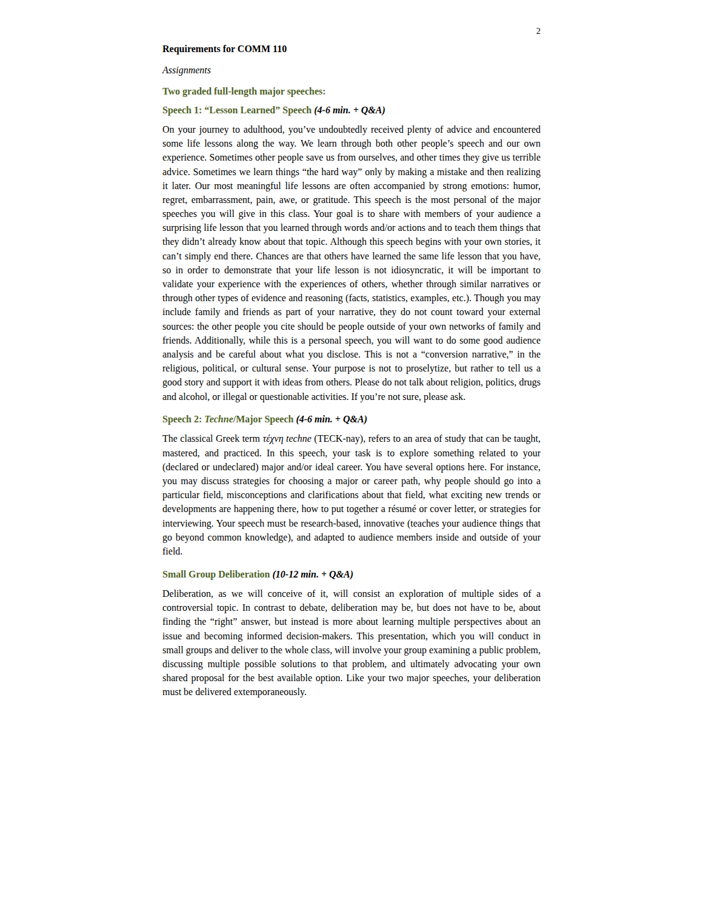2
Requirements for COMM 110
Assignments
Two graded full-length major speeches:
Speech 1: “Lesson Learned” Speech (4-6 min. + Q&A)
On your journey to adulthood, you’ve undoubtedly received plenty of advice and encountered some life lessons along the way. We learn through both other people’s speech and our own experience. Sometimes other people save us from ourselves, and other times they give us terrible advice. Sometimes we learn things “the hard way” only by making a mistake and then realizing it later. Our most meaningful life lessons are often accompanied by strong emotions: humor, regret, embarrassment, pain, awe, or gratitude. This speech is the most personal of the major speeches you will give in this class. Your goal is to share with members of your audience a surprising life lesson that you learned through words and/or actions and to teach them things that they didn’t already know about that topic. Although this speech begins with your own stories, it can’t simply end there. Chances are that others have learned the same life lesson that you have, so in order to demonstrate that your life lesson is not idiosyncratic, it will be important to validate your experience with the experiences of others, whether through similar narratives or through other types of evidence and reasoning (facts, statistics, examples, etc.). Though you may include family and friends as part of your narrative, they do not count toward your external sources: the other people you cite should be people outside of your own networks of family and friends. Additionally, while this is a personal speech, you will want to do some good audience analysis and be careful about what you disclose. This is not a “conversion narrative,” in the religious, political, or cultural sense. Your purpose is not to proselytize, but rather to tell us a good story and support it with ideas from others. Please do not talk about religion, politics, drugs and alcohol, or illegal or questionable activities. If you’re not sure, please ask.
Speech 2: Techne/Major Speech (4-6 min. + Q&A)
The classical Greek term τέχνη techne (TECK-nay), refers to an area of study that can be taught, mastered, and practiced. In this speech, your task is to explore something related to your (declared or undeclared) major and/or ideal career. You have several options here. For instance, you may discuss strategies for choosing a major or career path, why people should go into a particular field, misconceptions and clarifications about that field, what exciting new trends or developments are happening there, how to put together a résumé or cover letter, or strategies for interviewing. Your speech must be research-based, innovative (teaches your audience things that go beyond common knowledge), and adapted to audience members inside and outside of your field.
Small Group Deliberation (10-12 min. + Q&A)
Deliberation, as we will conceive of it, will consist an exploration of multiple sides of a controversial topic. In contrast to debate, deliberation may be, but does not have to be, about finding the “right” answer, but instead is more about learning multiple perspectives about an issue and becoming informed decision-makers. This presentation, which you will conduct in small groups and deliver to the whole class, will involve your group examining a public problem, discussing multiple possible solutions to that problem, and ultimately advocating your own shared proposal for the best available option. Like your two major speeches, your deliberation must be delivered extemporaneously.